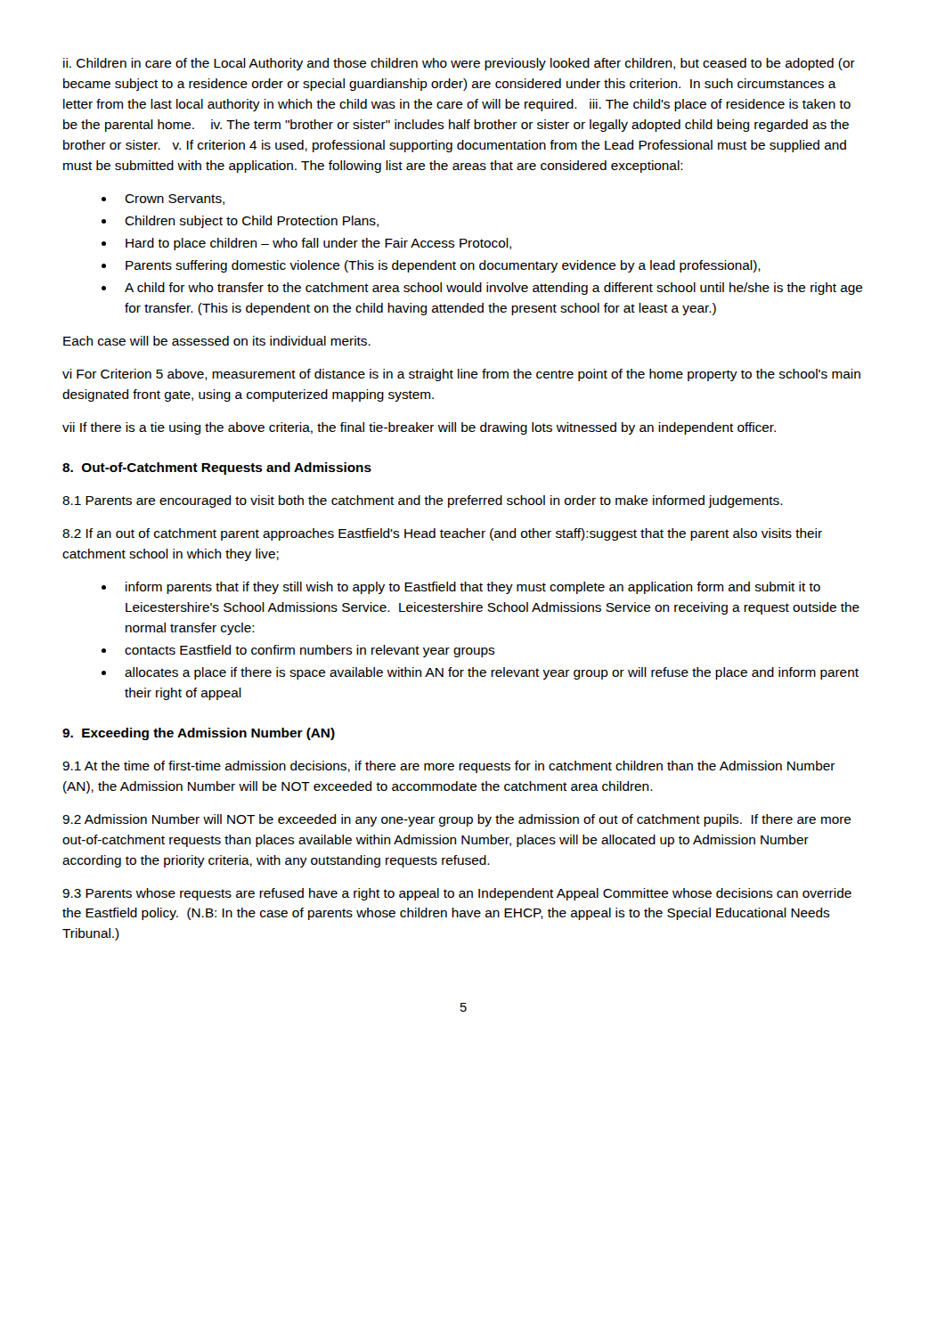ii. Children in care of the Local Authority and those children who were previously looked after children, but ceased to be adopted (or became subject to a residence order or special guardianship order) are considered under this criterion. In such circumstances a letter from the last local authority in which the child was in the care of will be required. iii. The child's place of residence is taken to be the parental home. iv. The term "brother or sister" includes half brother or sister or legally adopted child being regarded as the brother or sister. v. If criterion 4 is used, professional supporting documentation from the Lead Professional must be supplied and must be submitted with the application. The following list are the areas that are considered exceptional:
Crown Servants,
Children subject to Child Protection Plans,
Hard to place children – who fall under the Fair Access Protocol,
Parents suffering domestic violence (This is dependent on documentary evidence by a lead professional),
A child for who transfer to the catchment area school would involve attending a different school until he/she is the right age for transfer. (This is dependent on the child having attended the present school for at least a year.)
Each case will be assessed on its individual merits.
vi For Criterion 5 above, measurement of distance is in a straight line from the centre point of the home property to the school's main designated front gate, using a computerized mapping system.
vii If there is a tie using the above criteria, the final tie-breaker will be drawing lots witnessed by an independent officer.
8. Out-of-Catchment Requests and Admissions
8.1 Parents are encouraged to visit both the catchment and the preferred school in order to make informed judgements.
8.2 If an out of catchment parent approaches Eastfield's Head teacher (and other staff):suggest that the parent also visits their catchment school in which they live;
inform parents that if they still wish to apply to Eastfield that they must complete an application form and submit it to Leicestershire's School Admissions Service. Leicestershire School Admissions Service on receiving a request outside the normal transfer cycle:
contacts Eastfield to confirm numbers in relevant year groups
allocates a place if there is space available within AN for the relevant year group or will refuse the place and inform parent their right of appeal
9. Exceeding the Admission Number (AN)
9.1 At the time of first-time admission decisions, if there are more requests for in catchment children than the Admission Number (AN), the Admission Number will be NOT exceeded to accommodate the catchment area children.
9.2 Admission Number will NOT be exceeded in any one-year group by the admission of out of catchment pupils. If there are more out-of-catchment requests than places available within Admission Number, places will be allocated up to Admission Number according to the priority criteria, with any outstanding requests refused.
9.3 Parents whose requests are refused have a right to appeal to an Independent Appeal Committee whose decisions can override the Eastfield policy. (N.B: In the case of parents whose children have an EHCP, the appeal is to the Special Educational Needs Tribunal.)
5